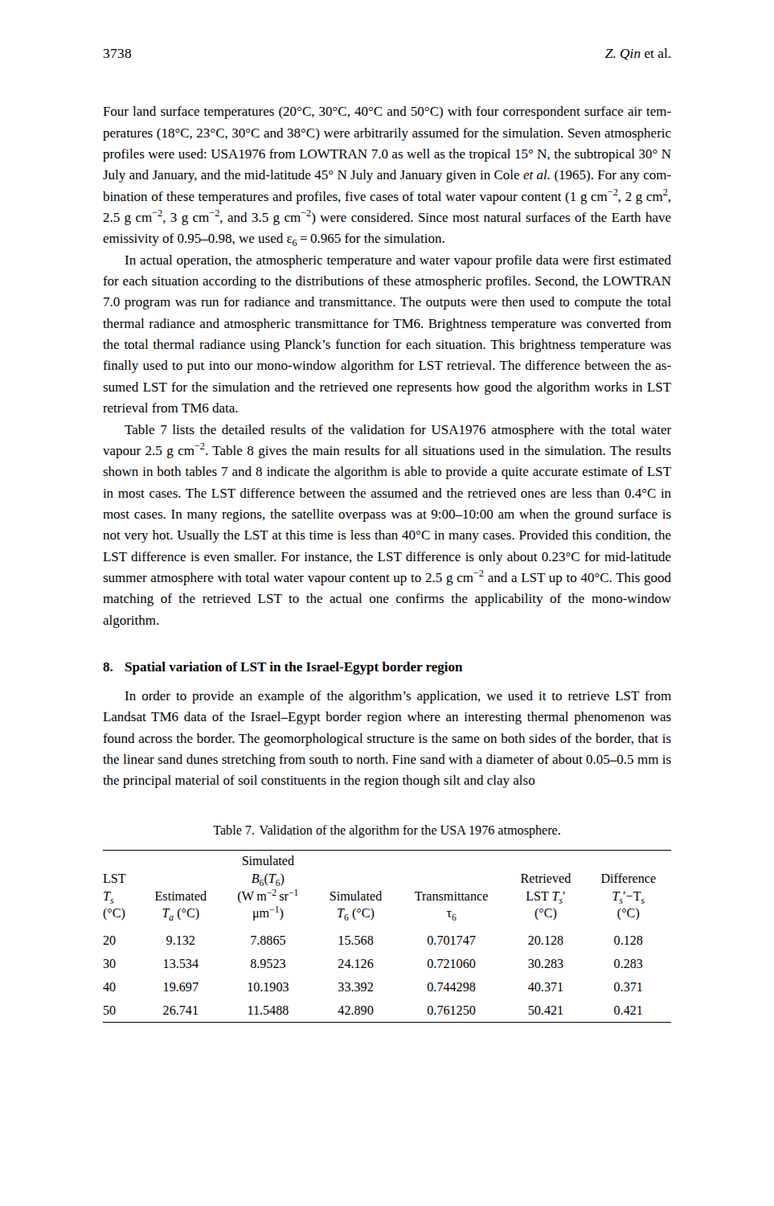3738 Z. Qin et al.
Four land surface temperatures (20°C, 30°C, 40°C and 50°C) with four correspondent surface air temperatures (18°C, 23°C, 30°C and 38°C) were arbitrarily assumed for the simulation. Seven atmospheric profiles were used: USA1976 from LOWTRAN 7.0 as well as the tropical 15° N, the subtropical 30° N July and January, and the mid-latitude 45° N July and January given in Cole et al. (1965). For any combination of these temperatures and profiles, five cases of total water vapour content (1 g cm−2, 2 g cm2, 2.5 g cm−2, 3 g cm−2, and 3.5 g cm−2) were considered. Since most natural surfaces of the Earth have emissivity of 0.95–0.98, we used ε6 = 0.965 for the simulation.
In actual operation, the atmospheric temperature and water vapour profile data were first estimated for each situation according to the distributions of these atmospheric profiles. Second, the LOWTRAN 7.0 program was run for radiance and transmittance. The outputs were then used to compute the total thermal radiance and atmospheric transmittance for TM6. Brightness temperature was converted from the total thermal radiance using Planck’s function for each situation. This brightness temperature was finally used to put into our mono-window algorithm for LST retrieval. The difference between the assumed LST for the simulation and the retrieved one represents how good the algorithm works in LST retrieval from TM6 data.
Table 7 lists the detailed results of the validation for USA1976 atmosphere with the total water vapour 2.5 g cm−2. Table 8 gives the main results for all situations used in the simulation. The results shown in both tables 7 and 8 indicate the algorithm is able to provide a quite accurate estimate of LST in most cases. The LST difference between the assumed and the retrieved ones are less than 0.4°C in most cases. In many regions, the satellite overpass was at 9:00–10:00 am when the ground surface is not very hot. Usually the LST at this time is less than 40°C in many cases. Provided this condition, the LST difference is even smaller. For instance, the LST difference is only about 0.23°C for mid-latitude summer atmosphere with total water vapour content up to 2.5 g cm−2 and a LST up to 40°C. This good matching of the retrieved LST to the actual one confirms the applicability of the mono-window algorithm.
8. Spatial variation of LST in the Israel-Egypt border region
In order to provide an example of the algorithm’s application, we used it to retrieve LST from Landsat TM6 data of the Israel–Egypt border region where an interesting thermal phenomenon was found across the border. The geomorphological structure is the same on both sides of the border, that is the linear sand dunes stretching from south to north. Fine sand with a diameter of about 0.05–0.5 mm is the principal material of soil constituents in the region though silt and clay also
Table 7. Validation of the algorithm for the USA 1976 atmosphere.
| LST T s (°C) | Estimated T a (°C) | Simulated B 6 ( T 6 ) (W m −2 sr −1 μm −1 ) | Simulated T 6 (°C) | Transmittance τ 6 | Retrieved LST T s ′ (°C) | Difference T s ′−T s (°C) |
| --- | --- | --- | --- | --- | --- | --- |
| 20 | 9.132 | 7.8865 | 15.568 | 0.701747 | 20.128 | 0.128 |
| 30 | 13.534 | 8.9523 | 24.126 | 0.721060 | 30.283 | 0.283 |
| 40 | 19.697 | 10.1903 | 33.392 | 0.744298 | 40.371 | 0.371 |
| 50 | 26.741 | 11.5488 | 42.890 | 0.761250 | 50.421 | 0.421 |